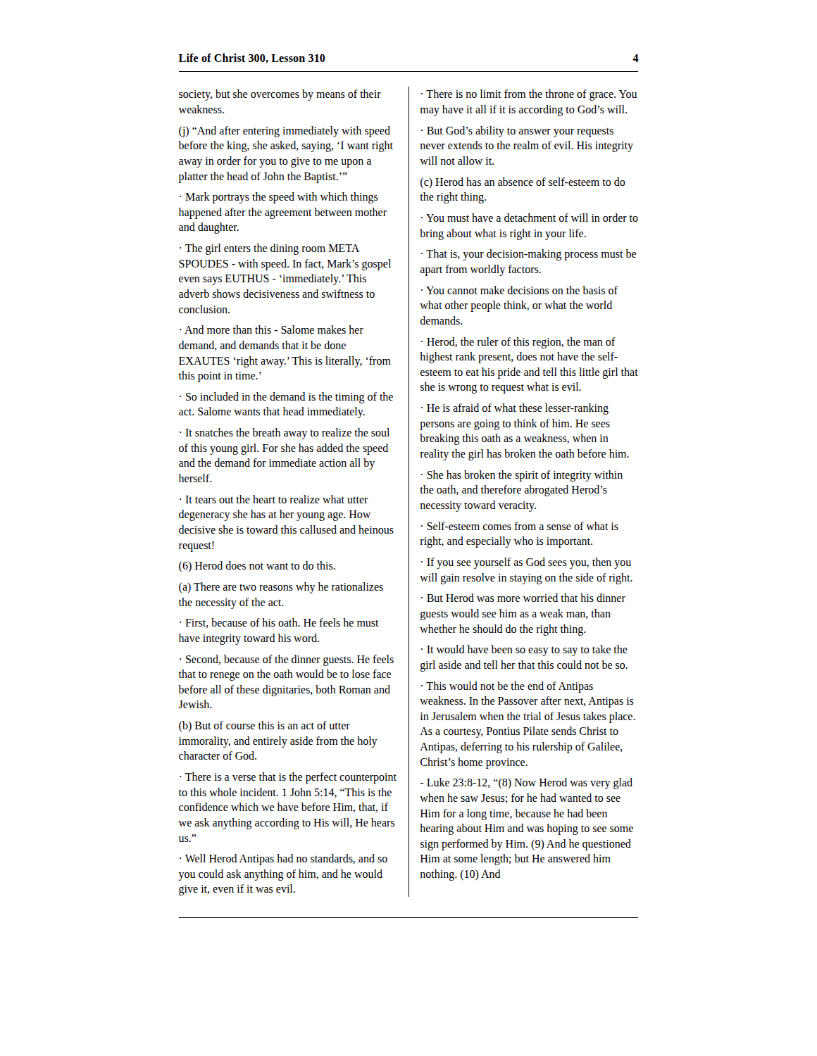Life of Christ 300, Lesson 310 4
society, but she overcomes by means of their weakness.
(j) “And after entering immediately with speed before the king, she asked, saying, ‘I want right away in order for you to give to me upon a platter the head of John the Baptist.’”
· Mark portrays the speed with which things happened after the agreement between mother and daughter.
· The girl enters the dining room META SPOUDES - with speed. In fact, Mark’s gospel even says EUTHUS - ‘immediately.’ This adverb shows decisiveness and swiftness to conclusion.
· And more than this - Salome makes her demand, and demands that it be done EXAUTES ‘right away.’ This is literally, ‘from this point in time.’
· So included in the demand is the timing of the act. Salome wants that head immediately.
· It snatches the breath away to realize the soul of this young girl. For she has added the speed and the demand for immediate action all by herself.
· It tears out the heart to realize what utter degeneracy she has at her young age. How decisive she is toward this callused and heinous request!
(6) Herod does not want to do this.
(a) There are two reasons why he rationalizes the necessity of the act.
· First, because of his oath. He feels he must have integrity toward his word.
· Second, because of the dinner guests. He feels that to renege on the oath would be to lose face before all of these dignitaries, both Roman and Jewish.
(b) But of course this is an act of utter immorality, and entirely aside from the holy character of God.
· There is a verse that is the perfect counterpoint to this whole incident. 1 John 5:14, “This is the confidence which we have before Him, that, if we ask anything according to His will, He hears us.”
· Well Herod Antipas had no standards, and so you could ask anything of him, and he would give it, even if it was evil.
· There is no limit from the throne of grace. You may have it all if it is according to God’s will.
· But God’s ability to answer your requests never extends to the realm of evil. His integrity will not allow it.
(c) Herod has an absence of self-esteem to do the right thing.
· You must have a detachment of will in order to bring about what is right in your life.
· That is, your decision-making process must be apart from worldly factors.
· You cannot make decisions on the basis of what other people think, or what the world demands.
· Herod, the ruler of this region, the man of highest rank present, does not have the self-esteem to eat his pride and tell this little girl that she is wrong to request what is evil.
· He is afraid of what these lesser-ranking persons are going to think of him. He sees breaking this oath as a weakness, when in reality the girl has broken the oath before him.
· She has broken the spirit of integrity within the oath, and therefore abrogated Herod’s necessity toward veracity.
· Self-esteem comes from a sense of what is right, and especially who is important.
· If you see yourself as God sees you, then you will gain resolve in staying on the side of right.
· But Herod was more worried that his dinner guests would see him as a weak man, than whether he should do the right thing.
· It would have been so easy to say to take the girl aside and tell her that this could not be so.
· This would not be the end of Antipas weakness. In the Passover after next, Antipas is in Jerusalem when the trial of Jesus takes place. As a courtesy, Pontius Pilate sends Christ to Antipas, deferring to his rulership of Galilee, Christ’s home province.
- Luke 23:8-12, “(8) Now Herod was very glad when he saw Jesus; for he had wanted to see Him for a long time, because he had been hearing about Him and was hoping to see some sign performed by Him. (9) And he questioned Him at some length; but He answered him nothing. (10) And